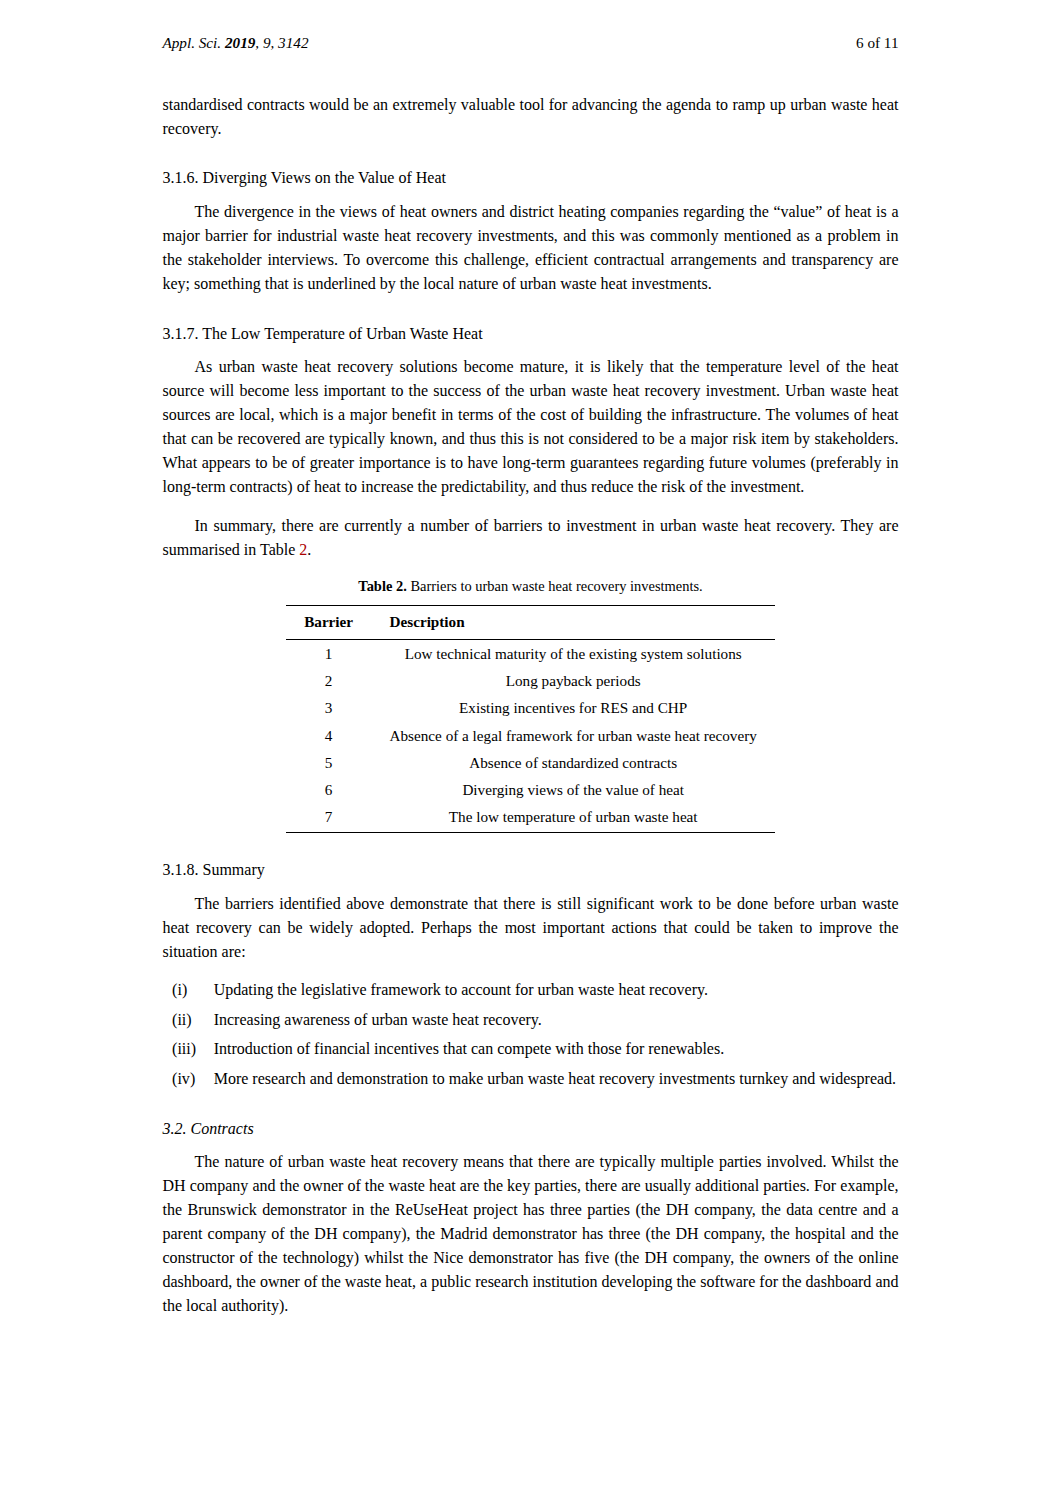Appl. Sci. 2019, 9, 3142 6 of 11
standardised contracts would be an extremely valuable tool for advancing the agenda to ramp up urban waste heat recovery.
3.1.6. Diverging Views on the Value of Heat
The divergence in the views of heat owners and district heating companies regarding the “value” of heat is a major barrier for industrial waste heat recovery investments, and this was commonly mentioned as a problem in the stakeholder interviews. To overcome this challenge, efficient contractual arrangements and transparency are key; something that is underlined by the local nature of urban waste heat investments.
3.1.7. The Low Temperature of Urban Waste Heat
As urban waste heat recovery solutions become mature, it is likely that the temperature level of the heat source will become less important to the success of the urban waste heat recovery investment. Urban waste heat sources are local, which is a major benefit in terms of the cost of building the infrastructure. The volumes of heat that can be recovered are typically known, and thus this is not considered to be a major risk item by stakeholders. What appears to be of greater importance is to have long-term guarantees regarding future volumes (preferably in long-term contracts) of heat to increase the predictability, and thus reduce the risk of the investment.
In summary, there are currently a number of barriers to investment in urban waste heat recovery. They are summarised in Table 2.
Table 2. Barriers to urban waste heat recovery investments.
| Barrier | Description |
| --- | --- |
| 1 | Low technical maturity of the existing system solutions |
| 2 | Long payback periods |
| 3 | Existing incentives for RES and CHP |
| 4 | Absence of a legal framework for urban waste heat recovery |
| 5 | Absence of standardized contracts |
| 6 | Diverging views of the value of heat |
| 7 | The low temperature of urban waste heat |
3.1.8. Summary
The barriers identified above demonstrate that there is still significant work to be done before urban waste heat recovery can be widely adopted. Perhaps the most important actions that could be taken to improve the situation are:
Updating the legislative framework to account for urban waste heat recovery.
Increasing awareness of urban waste heat recovery.
Introduction of financial incentives that can compete with those for renewables.
More research and demonstration to make urban waste heat recovery investments turnkey and widespread.
3.2. Contracts
The nature of urban waste heat recovery means that there are typically multiple parties involved. Whilst the DH company and the owner of the waste heat are the key parties, there are usually additional parties. For example, the Brunswick demonstrator in the ReUseHeat project has three parties (the DH company, the data centre and a parent company of the DH company), the Madrid demonstrator has three (the DH company, the hospital and the constructor of the technology) whilst the Nice demonstrator has five (the DH company, the owners of the online dashboard, the owner of the waste heat, a public research institution developing the software for the dashboard and the local authority).